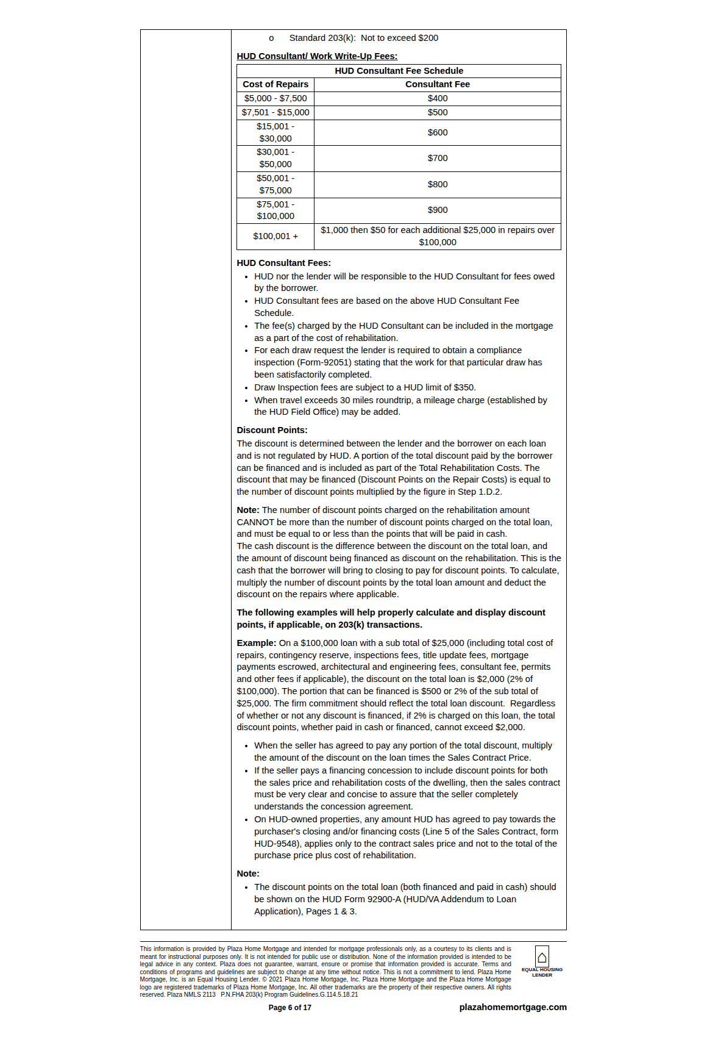o Standard 203(k): Not to exceed $200
HUD Consultant/ Work Write-Up Fees:
| HUD Consultant Fee Schedule |
| Cost of Repairs | Consultant Fee |
| $5,000 - $7,500 | $400 |
| $7,501 - $15,000 | $500 |
| $15,001 - $30,000 | $600 |
| $30,001 - $50,000 | $700 |
| $50,001 - $75,000 | $800 |
| $75,001 - $100,000 | $900 |
| $100,001 + | $1,000 then $50 for each additional $25,000 in repairs over $100,000 |
HUD Consultant Fees:
HUD nor the lender will be responsible to the HUD Consultant for fees owed by the borrower.
HUD Consultant fees are based on the above HUD Consultant Fee Schedule.
The fee(s) charged by the HUD Consultant can be included in the mortgage as a part of the cost of rehabilitation.
For each draw request the lender is required to obtain a compliance inspection (Form-92051) stating that the work for that particular draw has been satisfactorily completed.
Draw Inspection fees are subject to a HUD limit of $350.
When travel exceeds 30 miles roundtrip, a mileage charge (established by the HUD Field Office) may be added.
Discount Points:
The discount is determined between the lender and the borrower on each loan and is not regulated by HUD. A portion of the total discount paid by the borrower can be financed and is included as part of the Total Rehabilitation Costs. The discount that may be financed (Discount Points on the Repair Costs) is equal to the number of discount points multiplied by the figure in Step 1.D.2.
Note: The number of discount points charged on the rehabilitation amount CANNOT be more than the number of discount points charged on the total loan, and must be equal to or less than the points that will be paid in cash.
The cash discount is the difference between the discount on the total loan, and the amount of discount being financed as discount on the rehabilitation. This is the cash that the borrower will bring to closing to pay for discount points. To calculate, multiply the number of discount points by the total loan amount and deduct the discount on the repairs where applicable.
The following examples will help properly calculate and display discount points, if applicable, on 203(k) transactions.
Example: On a $100,000 loan with a sub total of $25,000 (including total cost of repairs, contingency reserve, inspections fees, title update fees, mortgage payments escrowed, architectural and engineering fees, consultant fee, permits and other fees if applicable), the discount on the total loan is $2,000 (2% of $100,000). The portion that can be financed is $500 or 2% of the sub total of $25,000. The firm commitment should reflect the total loan discount. Regardless of whether or not any discount is financed, if 2% is charged on this loan, the total discount points, whether paid in cash or financed, cannot exceed $2,000.
When the seller has agreed to pay any portion of the total discount, multiply the amount of the discount on the loan times the Sales Contract Price.
If the seller pays a financing concession to include discount points for both the sales price and rehabilitation costs of the dwelling, then the sales contract must be very clear and concise to assure that the seller completely understands the concession agreement.
On HUD-owned properties, any amount HUD has agreed to pay towards the purchaser's closing and/or financing costs (Line 5 of the Sales Contract, form HUD-9548), applies only to the contract sales price and not to the total of the purchase price plus cost of rehabilitation.
Note:
The discount points on the total loan (both financed and paid in cash) should be shown on the HUD Form 92900-A (HUD/VA Addendum to Loan Application), Pages 1 & 3.
This information is provided by Plaza Home Mortgage and intended for mortgage professionals only, as a courtesy to its clients and is meant for instructional purposes only. It is not intended for public use or distribution. None of the information provided is intended to be legal advice in any context. Plaza does not guarantee, warrant, ensure or promise that information provided is accurate. Terms and conditions of programs and guidelines are subject to change at any time without notice. This is not a commitment to lend. Plaza Home Mortgage, Inc. is an Equal Housing Lender. © 2021 Plaza Home Mortgage, Inc. Plaza Home Mortgage and the Plaza Home Mortgage logo are registered trademarks of Plaza Home Mortgage, Inc. All other trademarks are the property of their respective owners. All rights reserved. Plaza NMLS 2113 P.N.FHA 203(k) Program Guidelines.G.114.5.18.21
⌂
EQUAL HOUSING
LENDER
Page 6 of 17 plazahomemortgage.com